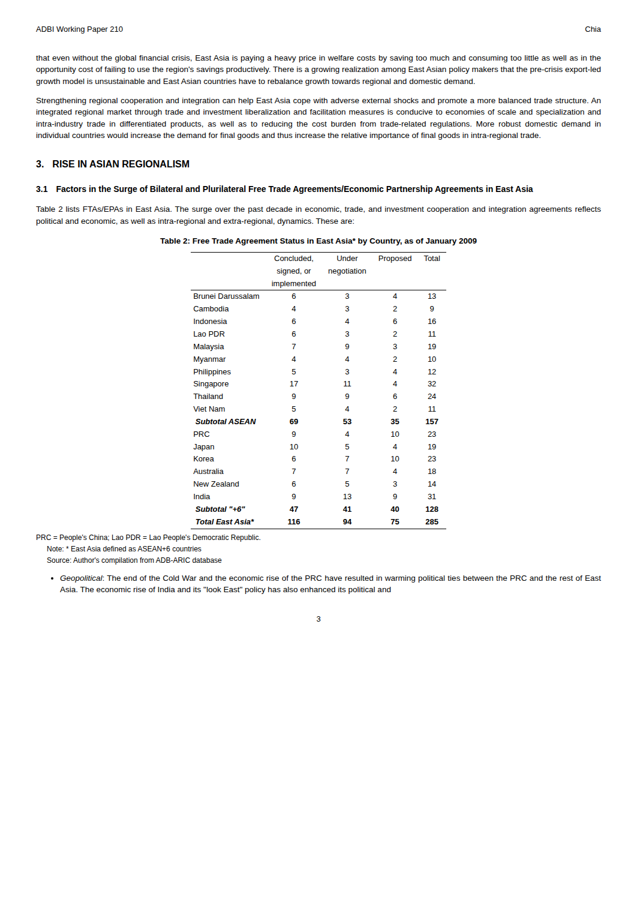ADBI Working Paper 210
Chia
that even without the global financial crisis, East Asia is paying a heavy price in welfare costs by saving too much and consuming too little as well as in the opportunity cost of failing to use the region's savings productively. There is a growing realization among East Asian policy makers that the pre-crisis export-led growth model is unsustainable and East Asian countries have to rebalance growth towards regional and domestic demand.
Strengthening regional cooperation and integration can help East Asia cope with adverse external shocks and promote a more balanced trade structure. An integrated regional market through trade and investment liberalization and facilitation measures is conducive to economies of scale and specialization and intra-industry trade in differentiated products, as well as to reducing the cost burden from trade-related regulations. More robust domestic demand in individual countries would increase the demand for final goods and thus increase the relative importance of final goods in intra-regional trade.
3. RISE IN ASIAN REGIONALISM
3.1 Factors in the Surge of Bilateral and Plurilateral Free Trade Agreements/Economic Partnership Agreements in East Asia
Table 2 lists FTAs/EPAs in East Asia. The surge over the past decade in economic, trade, and investment cooperation and integration agreements reflects political and economic, as well as intra-regional and extra-regional, dynamics. These are:
Table 2: Free Trade Agreement Status in East Asia* by Country, as of January 2009
| | Concluded, | Under | Proposed | Total |
| --- | --- | --- | --- | --- |
| | signed, or | negotiation | | |
| | implemented | | | |
| Brunei Darussalam | 6 | 3 | 4 | 13 |
| Cambodia | 4 | 3 | 2 | 9 |
| Indonesia | 6 | 4 | 6 | 16 |
| Lao PDR | 6 | 3 | 2 | 11 |
| Malaysia | 7 | 9 | 3 | 19 |
| Myanmar | 4 | 4 | 2 | 10 |
| Philippines | 5 | 3 | 4 | 12 |
| Singapore | 17 | 11 | 4 | 32 |
| Thailand | 9 | 9 | 6 | 24 |
| Viet Nam | 5 | 4 | 2 | 11 |
| Subtotal ASEAN | 69 | 53 | 35 | 157 |
| PRC | 9 | 4 | 10 | 23 |
| Japan | 10 | 5 | 4 | 19 |
| Korea | 6 | 7 | 10 | 23 |
| Australia | 7 | 7 | 4 | 18 |
| New Zealand | 6 | 5 | 3 | 14 |
| India | 9 | 13 | 9 | 31 |
| Subtotal "+6" | 47 | 41 | 40 | 128 |
| Total East Asia* | 116 | 94 | 75 | 285 |
PRC = People's China; Lao PDR = Lao People's Democratic Republic.
Note: * East Asia defined as ASEAN+6 countries
Source: Author's compilation from ADB-ARIC database
Geopolitical: The end of the Cold War and the economic rise of the PRC have resulted in warming political ties between the PRC and the rest of East Asia. The economic rise of India and its "look East" policy has also enhanced its political and
3